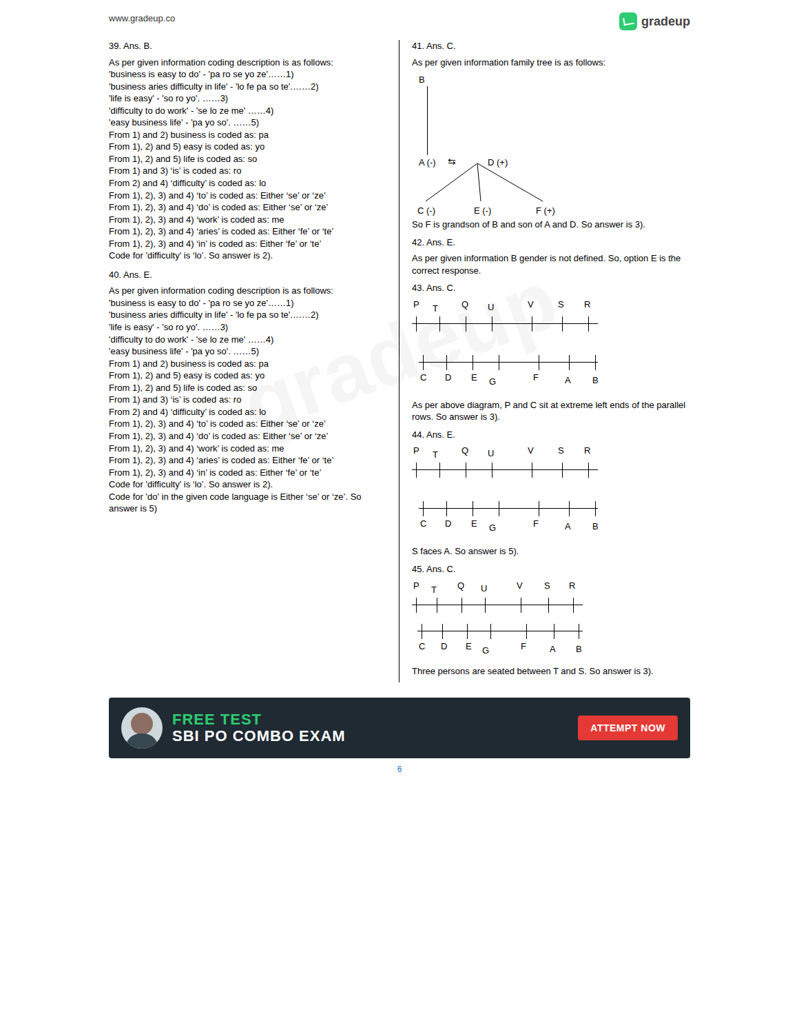gradeup
www.gradeup.co
gradeup
39. Ans. B.
As per given information coding description is as follows:
'business is easy to do' - 'pa ro se yo ze'……1)
'business aries difficulty in life' - 'lo fe pa so te'.……2)
'life is easy' - 'so ro yo'. ……3)
'difficulty to do work' - 'se lo ze me' ……4)
'easy business life' - 'pa yo so'. ……5)
From 1) and 2) business is coded as: pa
From 1), 2) and 5) easy is coded as: yo
From 1), 2) and 5) life is coded as: so
From 1) and 3) ‘is’ is coded as: ro
From 2) and 4) ‘difficulty’ is coded as: lo
From 1), 2), 3) and 4) ‘to’ is coded as: Either ‘se’ or ‘ze’
From 1), 2), 3) and 4) ‘do’ is coded as: Either ‘se’ or ‘ze’
From 1), 2), 3) and 4) ‘work’ is coded as: me
From 1), 2), 3) and 4) ‘aries’ is coded as: Either ‘fe’ or ‘te’
From 1), 2), 3) and 4) ‘in’ is coded as: Either ‘fe’ or ‘te’
Code for 'difficulty' is ‘lo’. So answer is 2).
40. Ans. E.
As per given information coding description is as follows:
'business is easy to do' - 'pa ro se yo ze'……1)
'business aries difficulty in life' - 'lo fe pa so te'.……2)
'life is easy' - 'so ro yo'. ……3)
'difficulty to do work' - 'se lo ze me' ……4)
'easy business life' - 'pa yo so'. ……5)
From 1) and 2) business is coded as: pa
From 1), 2) and 5) easy is coded as: yo
From 1), 2) and 5) life is coded as: so
From 1) and 3) ‘is’ is coded as: ro
From 2) and 4) ‘difficulty’ is coded as: lo
From 1), 2), 3) and 4) ‘to’ is coded as: Either ‘se’ or ‘ze’
From 1), 2), 3) and 4) ‘do’ is coded as: Either ‘se’ or ‘ze’
From 1), 2), 3) and 4) ‘work’ is coded as: me
From 1), 2), 3) and 4) ‘aries’ is coded as: Either ‘fe’ or ‘te’
From 1), 2), 3) and 4) ‘in’ is coded as: Either ‘fe’ or ‘te’
Code for 'difficulty' is ‘lo’. So answer is 2).
Code for 'do' in the given code language is Either ‘se’ or ‘ze’. So answer is 5)
41. Ans. C.
As per given information family tree is as follows:
B
A (-) ⇆ D (+) C (-) E (-) F (+)
So F is grandson of B and son of A and D. So answer is 3).
42. Ans. E.
As per given information B gender is not defined. So, option E is the correct response.
43. Ans. C.
P T Q U V S R
C D E G F A B
As per above diagram, P and C sit at extreme left ends of the parallel rows. So answer is 3).
44. Ans. E.
P T Q U V S R
C D E G F A B
S faces A. So answer is 5).
45. Ans. C.
P T Q U V S R
C D E G F A B
Three persons are seated between T and S. So answer is 3).
FREE TEST
SBI PO COMBO EXAM
ATTEMPT NOW
6